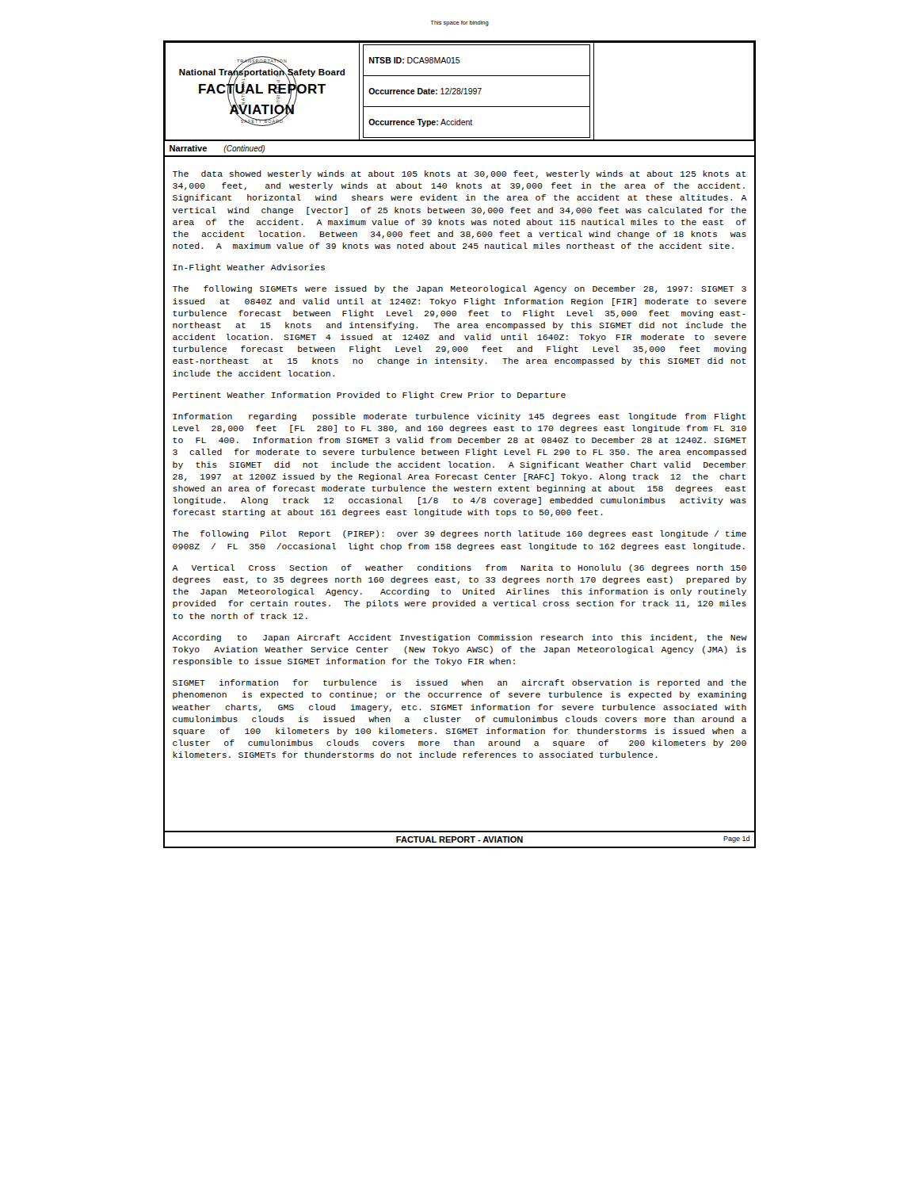This space for binding
| TRANSPORTATION SAFETY BOARD NATIONAL E PLURIBUS National Transportation Safety Board FACTUAL REPORT AVIATION | / NTSB ID: DCA98MA015 / / Occurrence Date: 12/28/1997 / / Occurrence Type: Accident / | |
Narrative (Continued)
The data showed westerly winds at about 105 knots at 30,000 feet, westerly winds at about 125 knots at 34,000 feet, and westerly winds at about 140 knots at 39,000 feet in the area of the accident. Significant horizontal wind shears were evident in the area of the accident at these altitudes. A vertical wind change [vector] of 25 knots between 30,000 feet and 34,000 feet was calculated for the area of the accident. A maximum value of 39 knots was noted about 115 nautical miles to the east of the accident location. Between 34,000 feet and 38,600 feet a vertical wind change of 18 knots was noted. A maximum value of 39 knots was noted about 245 nautical miles northeast of the accident site.
In-Flight Weather Advisories
The following SIGMETs were issued by the Japan Meteorological Agency on December 28, 1997: SIGMET 3 issued at 0840Z and valid until at 1240Z: Tokyo Flight Information Region [FIR] moderate to severe turbulence forecast between Flight Level 29,000 feet to Flight Level 35,000 feet moving east-northeast at 15 knots and intensifying. The area encompassed by this SIGMET did not include the accident location. SIGMET 4 issued at 1240Z and valid until 1640Z: Tokyo FIR moderate to severe turbulence forecast between Flight Level 29,000 feet and Flight Level 35,000 feet moving east-northeast at 15 knots no change in intensity. The area encompassed by this SIGMET did not include the accident location.
Pertinent Weather Information Provided to Flight Crew Prior to Departure
Information regarding possible moderate turbulence vicinity 145 degrees east longitude from Flight Level 28,000 feet [FL 280] to FL 380, and 160 degrees east to 170 degrees east longitude from FL 310 to FL 400. Information from SIGMET 3 valid from December 28 at 0840Z to December 28 at 1240Z. SIGMET 3 called for moderate to severe turbulence between Flight Level FL 290 to FL 350. The area encompassed by this SIGMET did not include the accident location. A Significant Weather Chart valid December 28, 1997 at 1200Z issued by the Regional Area Forecast Center [RAFC] Tokyo. Along track 12 the chart showed an area of forecast moderate turbulence the western extent beginning at about 158 degrees east longitude. Along track 12 occasional [1/8 to 4/8 coverage] embedded cumulonimbus activity was forecast starting at about 161 degrees east longitude with tops to 50,000 feet.
The following Pilot Report (PIREP): over 39 degrees north latitude 160 degrees east longitude / time 0908Z / FL 350 /occasional light chop from 158 degrees east longitude to 162 degrees east longitude.
A Vertical Cross Section of weather conditions from Narita to Honolulu (36 degrees north 150 degrees east, to 35 degrees north 160 degrees east, to 33 degrees north 170 degrees east) prepared by the Japan Meteorological Agency. According to United Airlines this information is only routinely provided for certain routes. The pilots were provided a vertical cross section for track 11, 120 miles to the north of track 12.
According to Japan Aircraft Accident Investigation Commission research into this incident, the New Tokyo Aviation Weather Service Center (New Tokyo AWSC) of the Japan Meteorological Agency (JMA) is responsible to issue SIGMET information for the Tokyo FIR when:
SIGMET information for turbulence is issued when an aircraft observation is reported and the phenomenon is expected to continue; or the occurrence of severe turbulence is expected by examining weather charts, GMS cloud imagery, etc. SIGMET information for severe turbulence associated with cumulonimbus clouds is issued when a cluster of cumulonimbus clouds covers more than around a square of 100 kilometers by 100 kilometers. SIGMET information for thunderstorms is issued when a cluster of cumulonimbus clouds covers more than around a square of 200 kilometers by 200 kilometers. SIGMETs for thunderstorms do not include references to associated turbulence.
FACTUAL REPORT - AVIATION Page 1d